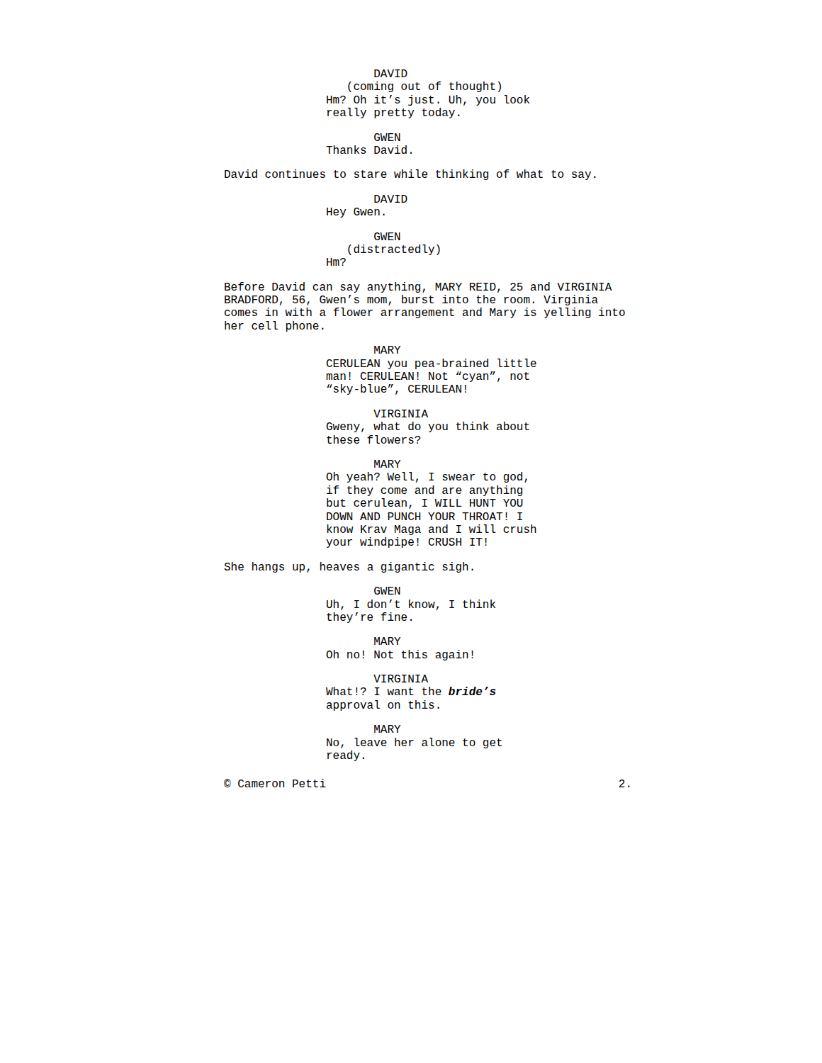DAVID
(coming out of thought)
Hm? Oh it’s just. Uh, you look really pretty today.
GWEN
Thanks David.
David continues to stare while thinking of what to say.
DAVID
Hey Gwen.
GWEN
(distractedly)
Hm?
Before David can say anything, MARY REID, 25 and VIRGINIA BRADFORD, 56, Gwen’s mom, burst into the room. Virginia comes in with a flower arrangement and Mary is yelling into her cell phone.
MARY
CERULEAN you pea-brained little man! CERULEAN! Not “cyan”, not “sky-blue”, CERULEAN!
VIRGINIA
Gweny, what do you think about these flowers?
MARY
Oh yeah? Well, I swear to god, if they come and are anything but cerulean, I WILL HUNT YOU DOWN AND PUNCH YOUR THROAT! I know Krav Maga and I will crush your windpipe! CRUSH IT!
She hangs up, heaves a gigantic sigh.
GWEN
Uh, I don’t know, I think they’re fine.
MARY
Oh no! Not this again!
VIRGINIA
What!? I want the bride’s approval on this.
MARY
No, leave her alone to get ready.
© Cameron Petti 2.